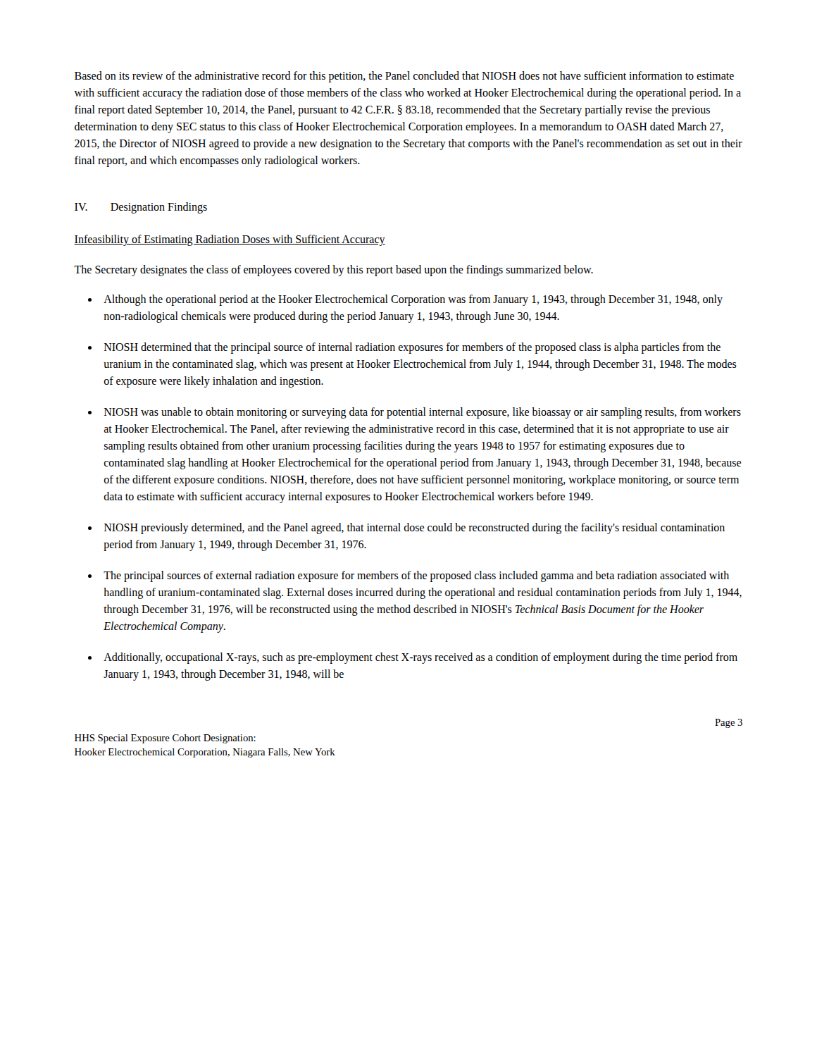Based on its review of the administrative record for this petition, the Panel concluded that NIOSH does not have sufficient information to estimate with sufficient accuracy the radiation dose of those members of the class who worked at Hooker Electrochemical during the operational period. In a final report dated September 10, 2014, the Panel, pursuant to 42 C.F.R. § 83.18, recommended that the Secretary partially revise the previous determination to deny SEC status to this class of Hooker Electrochemical Corporation employees. In a memorandum to OASH dated March 27, 2015, the Director of NIOSH agreed to provide a new designation to the Secretary that comports with the Panel's recommendation as set out in their final report, and which encompasses only radiological workers.
IV. Designation Findings
Infeasibility of Estimating Radiation Doses with Sufficient Accuracy
The Secretary designates the class of employees covered by this report based upon the findings summarized below.
Although the operational period at the Hooker Electrochemical Corporation was from January 1, 1943, through December 31, 1948, only non-radiological chemicals were produced during the period January 1, 1943, through June 30, 1944.
NIOSH determined that the principal source of internal radiation exposures for members of the proposed class is alpha particles from the uranium in the contaminated slag, which was present at Hooker Electrochemical from July 1, 1944, through December 31, 1948. The modes of exposure were likely inhalation and ingestion.
NIOSH was unable to obtain monitoring or surveying data for potential internal exposure, like bioassay or air sampling results, from workers at Hooker Electrochemical. The Panel, after reviewing the administrative record in this case, determined that it is not appropriate to use air sampling results obtained from other uranium processing facilities during the years 1948 to 1957 for estimating exposures due to contaminated slag handling at Hooker Electrochemical for the operational period from January 1, 1943, through December 31, 1948, because of the different exposure conditions. NIOSH, therefore, does not have sufficient personnel monitoring, workplace monitoring, or source term data to estimate with sufficient accuracy internal exposures to Hooker Electrochemical workers before 1949.
NIOSH previously determined, and the Panel agreed, that internal dose could be reconstructed during the facility's residual contamination period from January 1, 1949, through December 31, 1976.
The principal sources of external radiation exposure for members of the proposed class included gamma and beta radiation associated with handling of uranium-contaminated slag. External doses incurred during the operational and residual contamination periods from July 1, 1944, through December 31, 1976, will be reconstructed using the method described in NIOSH's Technical Basis Document for the Hooker Electrochemical Company.
Additionally, occupational X-rays, such as pre-employment chest X-rays received as a condition of employment during the time period from January 1, 1943, through December 31, 1948, will be
Page 3
HHS Special Exposure Cohort Designation:
Hooker Electrochemical Corporation, Niagara Falls, New York